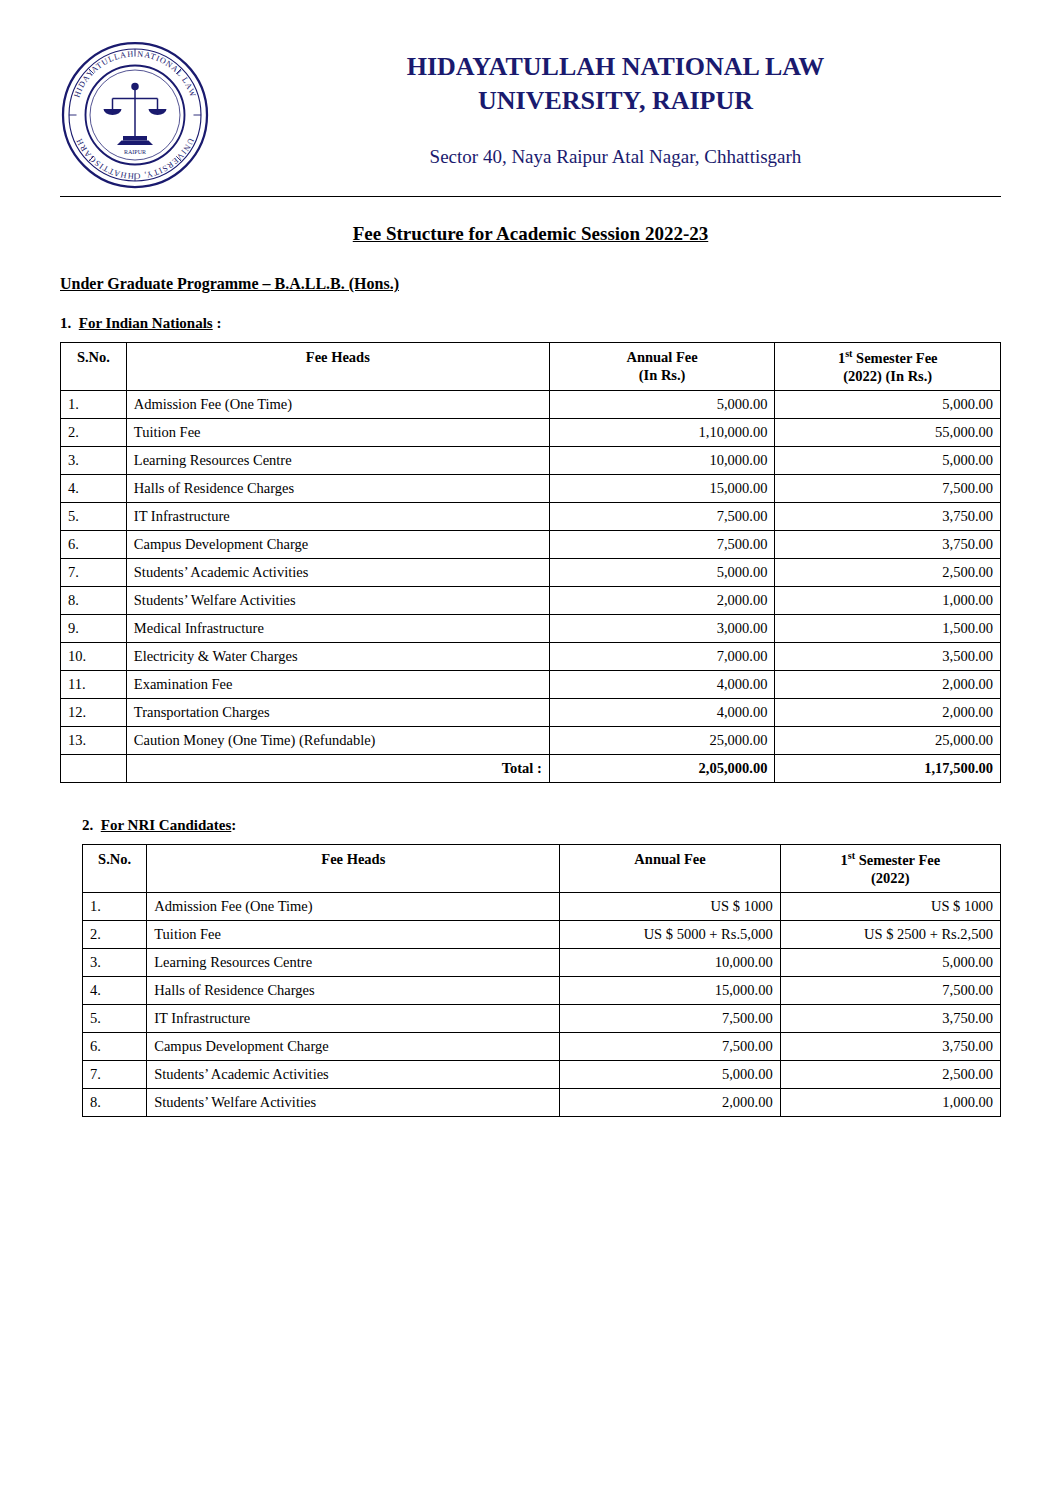HIDAYATULLAH NATIONAL LAW UNIVERSITY, CHHATTISGARH RAIPUR
HIDAYATULLAH NATIONAL LAW
UNIVERSITY, RAIPUR
Sector 40, Naya Raipur Atal Nagar, Chhattisgarh
Fee Structure for Academic Session 2022-23
Under Graduate Programme – B.A.LL.B. (Hons.)
1. For Indian Nationals :
| S.No. | Fee Heads | Annual Fee (In Rs.) | 1 st Semester Fee (2022) (In Rs.) |
| --- | --- | --- | --- |
| 1. | Admission Fee (One Time) | 5,000.00 | 5,000.00 |
| 2. | Tuition Fee | 1,10,000.00 | 55,000.00 |
| 3. | Learning Resources Centre | 10,000.00 | 5,000.00 |
| 4. | Halls of Residence Charges | 15,000.00 | 7,500.00 |
| 5. | IT Infrastructure | 7,500.00 | 3,750.00 |
| 6. | Campus Development Charge | 7,500.00 | 3,750.00 |
| 7. | Students’ Academic Activities | 5,000.00 | 2,500.00 |
| 8. | Students’ Welfare Activities | 2,000.00 | 1,000.00 |
| 9. | Medical Infrastructure | 3,000.00 | 1,500.00 |
| 10. | Electricity & Water Charges | 7,000.00 | 3,500.00 |
| 11. | Examination Fee | 4,000.00 | 2,000.00 |
| 12. | Transportation Charges | 4,000.00 | 2,000.00 |
| 13. | Caution Money (One Time) (Refundable) | 25,000.00 | 25,000.00 |
| | Total : | 2,05,000.00 | 1,17,500.00 |
2. For NRI Candidates:
| S.No. | Fee Heads | Annual Fee | 1 st Semester Fee (2022) |
| --- | --- | --- | --- |
| 1. | Admission Fee (One Time) | US $ 1000 | US $ 1000 |
| 2. | Tuition Fee | US $ 5000 + Rs.5,000 | US $ 2500 + Rs.2,500 |
| 3. | Learning Resources Centre | 10,000.00 | 5,000.00 |
| 4. | Halls of Residence Charges | 15,000.00 | 7,500.00 |
| 5. | IT Infrastructure | 7,500.00 | 3,750.00 |
| 6. | Campus Development Charge | 7,500.00 | 3,750.00 |
| 7. | Students’ Academic Activities | 5,000.00 | 2,500.00 |
| 8. | Students’ Welfare Activities | 2,000.00 | 1,000.00 |